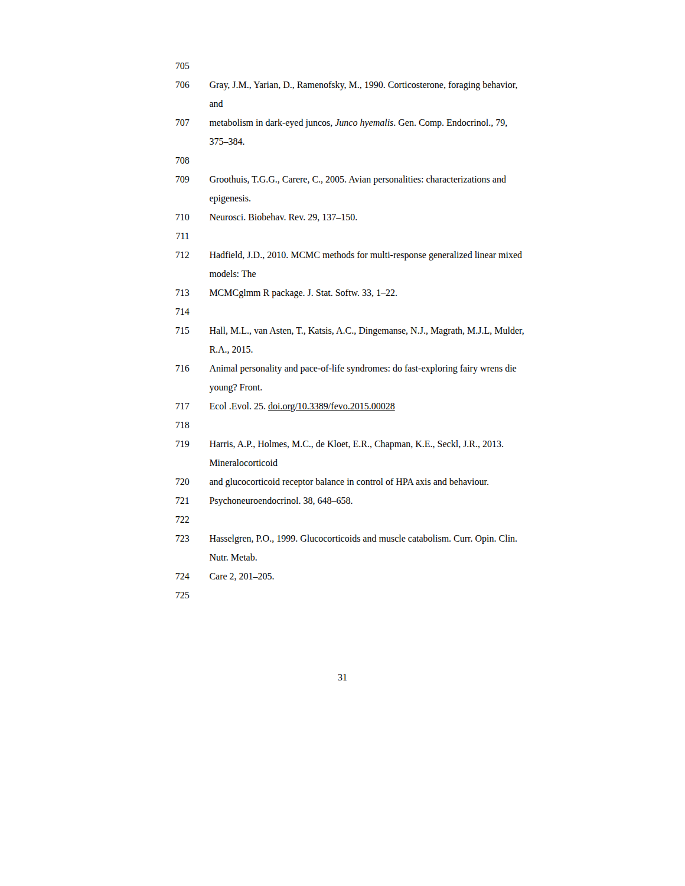705
706 Gray, J.M., Yarian, D., Ramenofsky, M., 1990. Corticosterone, foraging behavior, and
707 metabolism in dark-eyed juncos, Junco hyemalis. Gen. Comp. Endocrinol., 79, 375–384.
708
709 Groothuis, T.G.G., Carere, C., 2005. Avian personalities: characterizations and epigenesis.
710 Neurosci. Biobehav. Rev. 29, 137–150.
711
712 Hadfield, J.D., 2010. MCMC methods for multi-response generalized linear mixed models: The
713 MCMCglmm R package. J. Stat. Softw. 33, 1–22.
714
715 Hall, M.L., van Asten, T., Katsis, A.C., Dingemanse, N.J., Magrath, M.J.L, Mulder, R.A., 2015.
716 Animal personality and pace-of-life syndromes: do fast-exploring fairy wrens die young? Front.
717 Ecol .Evol. 25. doi.org/10.3389/fevo.2015.00028
718
719 Harris, A.P., Holmes, M.C., de Kloet, E.R., Chapman, K.E., Seckl, J.R., 2013. Mineralocorticoid
720 and glucocorticoid receptor balance in control of HPA axis and behaviour.
721 Psychoneuroendocrinol. 38, 648–658.
722
723 Hasselgren, P.O., 1999. Glucocorticoids and muscle catabolism. Curr. Opin. Clin. Nutr. Metab.
724 Care 2, 201–205.
725
31